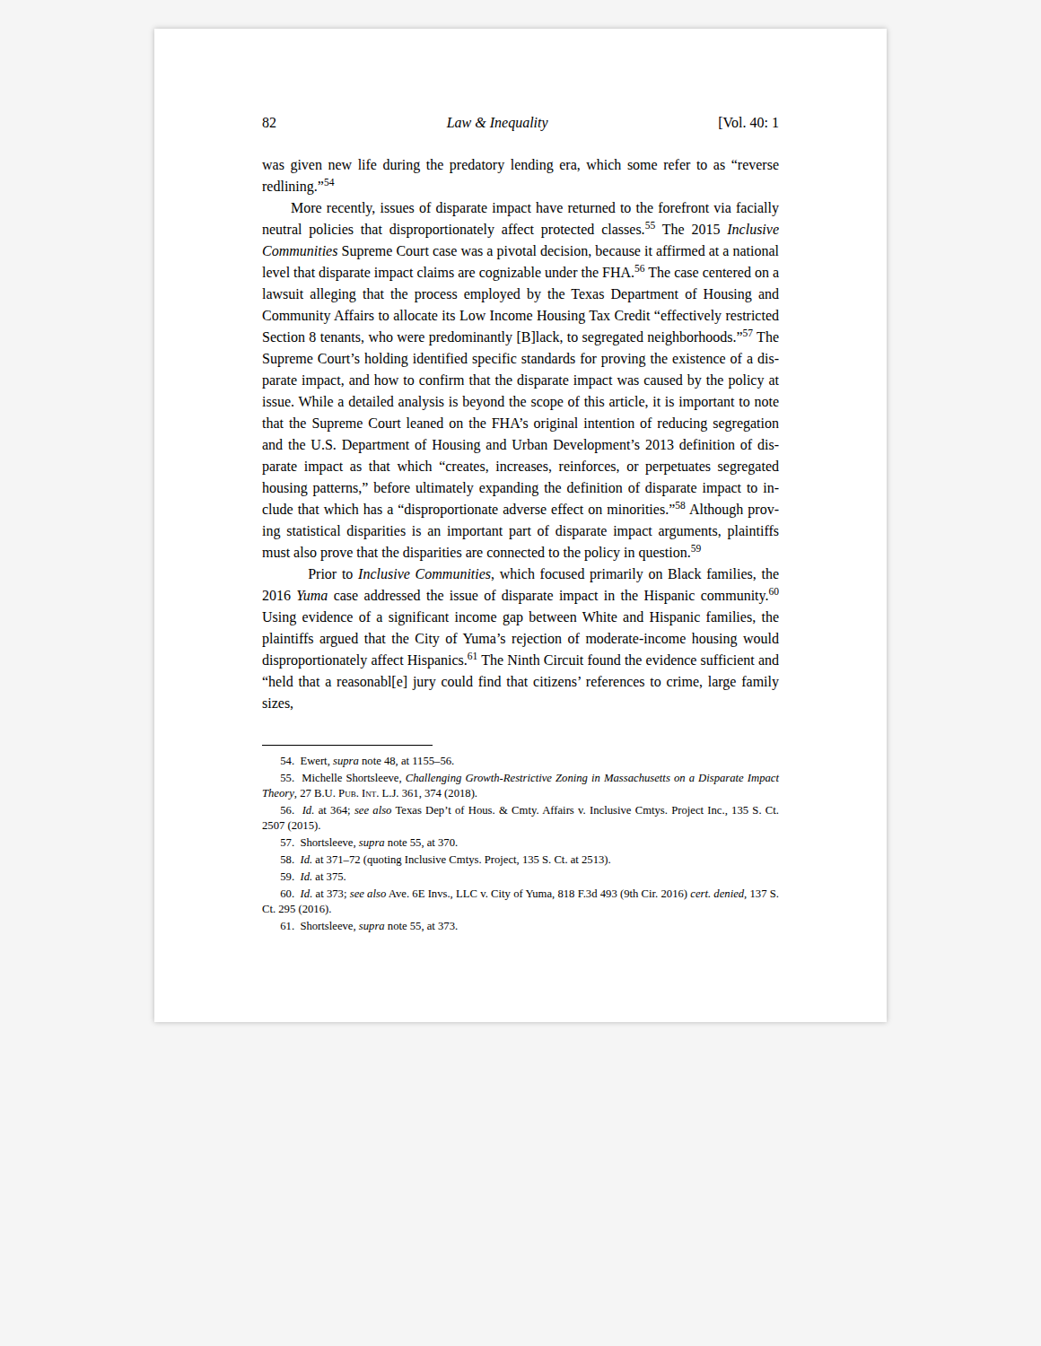82 Law & Inequality [Vol. 40: 1
was given new life during the predatory lending era, which some refer to as “reverse redlining.”54
More recently, issues of disparate impact have returned to the forefront via facially neutral policies that disproportionately affect protected classes.55 The 2015 Inclusive Communities Supreme Court case was a pivotal decision, because it affirmed at a national level that disparate impact claims are cognizable under the FHA.56 The case centered on a lawsuit alleging that the process employed by the Texas Department of Housing and Community Affairs to allocate its Low Income Housing Tax Credit “effectively restricted Section 8 tenants, who were predominantly [B]lack, to segregated neighborhoods.”57 The Supreme Court’s holding identified specific standards for proving the existence of a disparate impact, and how to confirm that the disparate impact was caused by the policy at issue. While a detailed analysis is beyond the scope of this article, it is important to note that the Supreme Court leaned on the FHA’s original intention of reducing segregation and the U.S. Department of Housing and Urban Development’s 2013 definition of disparate impact as that which “creates, increases, reinforces, or perpetuates segregated housing patterns,” before ultimately expanding the definition of disparate impact to include that which has a “disproportionate adverse effect on minorities.”58 Although proving statistical disparities is an important part of disparate impact arguments, plaintiffs must also prove that the disparities are connected to the policy in question.59
Prior to Inclusive Communities, which focused primarily on Black families, the 2016 Yuma case addressed the issue of disparate impact in the Hispanic community.60 Using evidence of a significant income gap between White and Hispanic families, the plaintiffs argued that the City of Yuma’s rejection of moderate-income housing would disproportionately affect Hispanics.61 The Ninth Circuit found the evidence sufficient and “held that a reasonabl[e] jury could find that citizens’ references to crime, large family sizes,
54. Ewert, supra note 48, at 1155–56.
55. Michelle Shortsleeve, Challenging Growth-Restrictive Zoning in Massachusetts on a Disparate Impact Theory, 27 B.U. Pub. Int. L.J. 361, 374 (2018).
56. Id. at 364; see also Texas Dep’t of Hous. & Cmty. Affairs v. Inclusive Cmtys. Project Inc., 135 S. Ct. 2507 (2015).
57. Shortsleeve, supra note 55, at 370.
58. Id. at 371–72 (quoting Inclusive Cmtys. Project, 135 S. Ct. at 2513).
59. Id. at 375.
60. Id. at 373; see also Ave. 6E Invs., LLC v. City of Yuma, 818 F.3d 493 (9th Cir. 2016) cert. denied, 137 S. Ct. 295 (2016).
61. Shortsleeve, supra note 55, at 373.